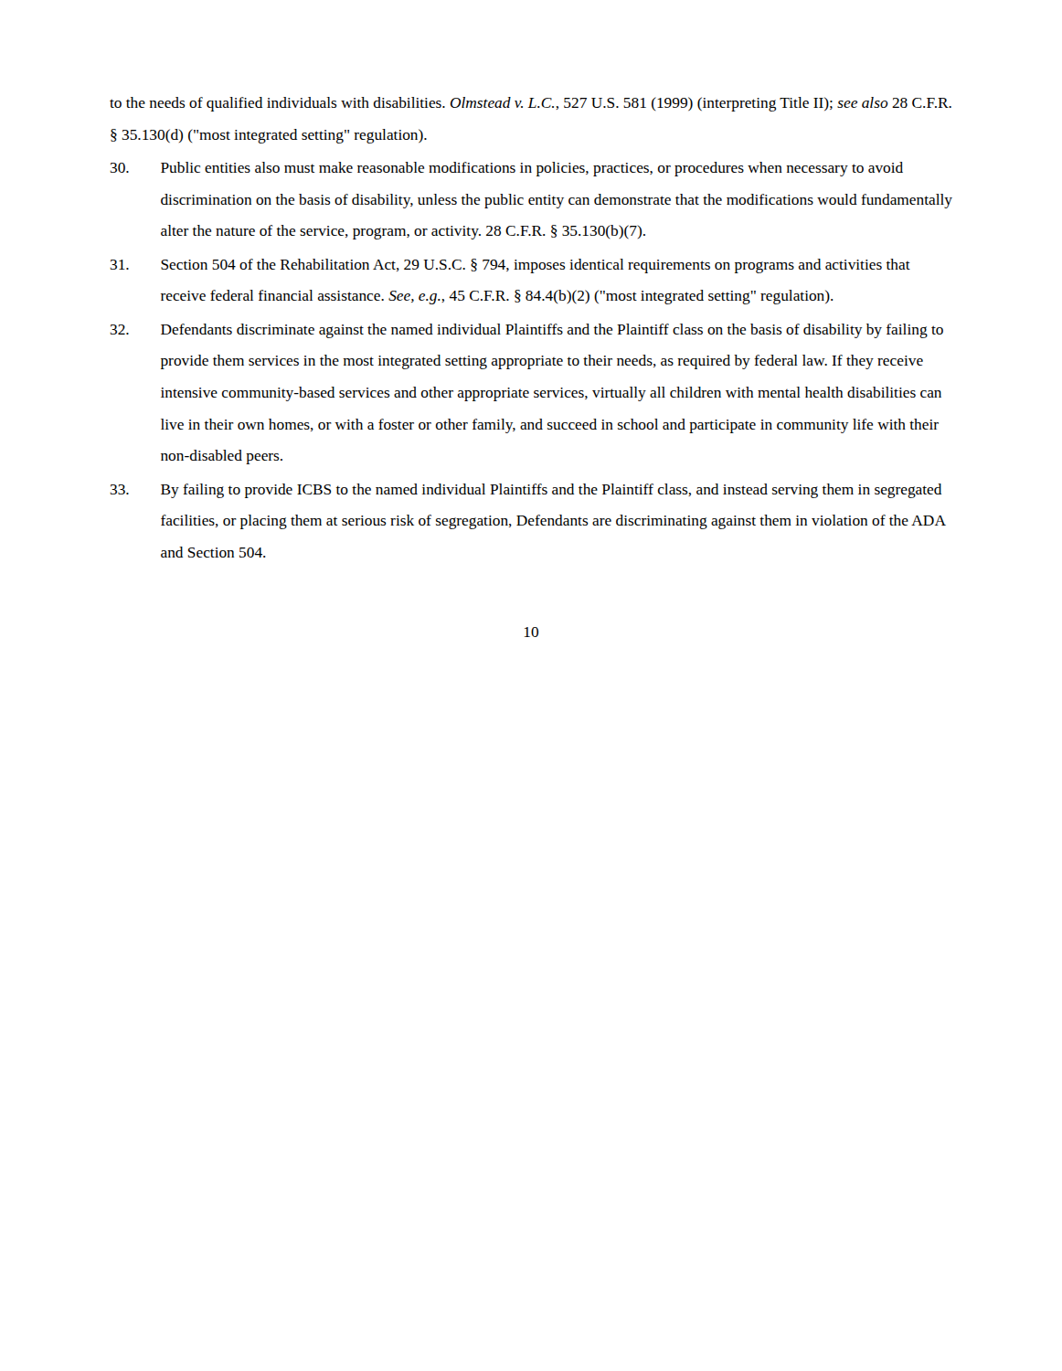to the needs of qualified individuals with disabilities. Olmstead v. L.C., 527 U.S. 581 (1999) (interpreting Title II); see also 28 C.F.R. § 35.130(d) ("most integrated setting" regulation).
Public entities also must make reasonable modifications in policies, practices, or procedures when necessary to avoid discrimination on the basis of disability, unless the public entity can demonstrate that the modifications would fundamentally alter the nature of the service, program, or activity. 28 C.F.R. § 35.130(b)(7).
Section 504 of the Rehabilitation Act, 29 U.S.C. § 794, imposes identical requirements on programs and activities that receive federal financial assistance. See, e.g., 45 C.F.R. § 84.4(b)(2) ("most integrated setting" regulation).
Defendants discriminate against the named individual Plaintiffs and the Plaintiff class on the basis of disability by failing to provide them services in the most integrated setting appropriate to their needs, as required by federal law. If they receive intensive community-based services and other appropriate services, virtually all children with mental health disabilities can live in their own homes, or with a foster or other family, and succeed in school and participate in community life with their non-disabled peers.
By failing to provide ICBS to the named individual Plaintiffs and the Plaintiff class, and instead serving them in segregated facilities, or placing them at serious risk of segregation, Defendants are discriminating against them in violation of the ADA and Section 504.
10